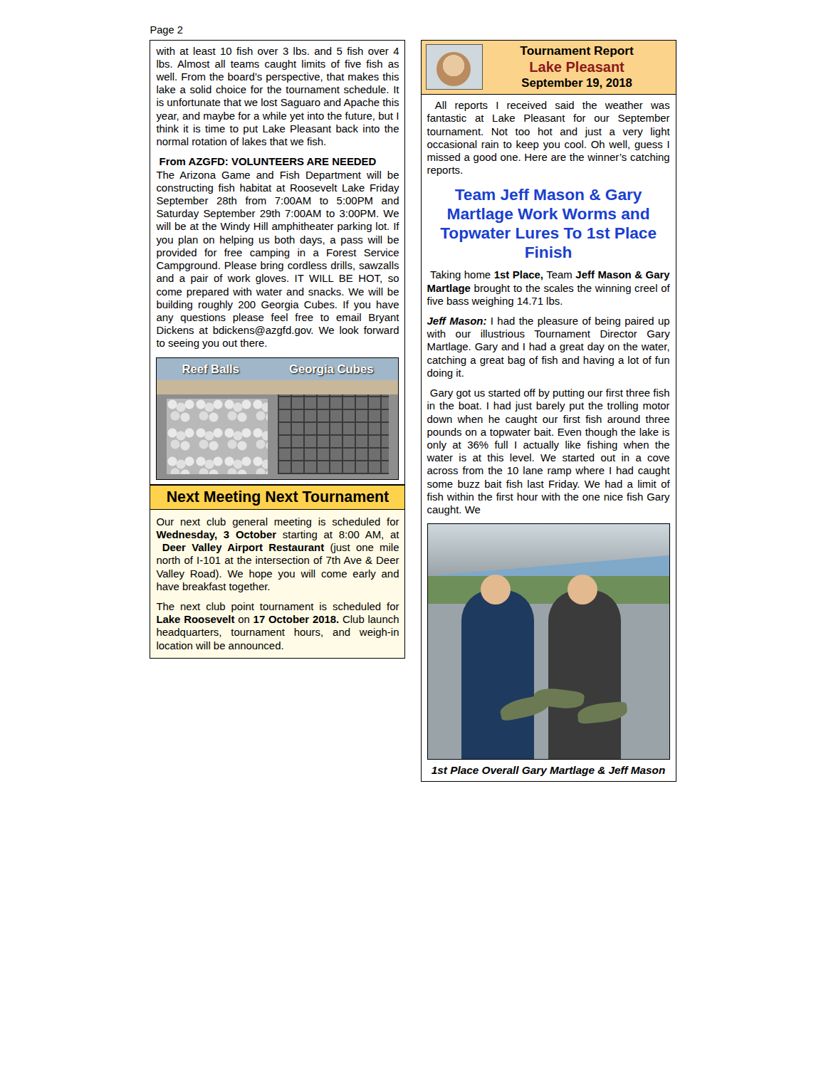Page 2
with at least 10 fish over 3 lbs. and 5 fish over 4 lbs. Almost all teams caught limits of five fish as well. From the board’s perspective, that makes this lake a solid choice for the tournament schedule. It is unfortunate that we lost Saguaro and Apache this year, and maybe for a while yet into the future, but I think it is time to put Lake Pleasant back into the normal rotation of lakes that we fish.
From AZGFD: VOLUNTEERS ARE NEEDED
The Arizona Game and Fish Department will be constructing fish habitat at Roosevelt Lake Friday September 28th from 7:00AM to 5:00PM and Saturday September 29th 7:00AM to 3:00PM. We will be at the Windy Hill amphitheater parking lot. If you plan on helping us both days, a pass will be provided for free camping in a Forest Service Campground. Please bring cordless drills, sawzalls and a pair of work gloves. IT WILL BE HOT, so come prepared with water and snacks. We will be building roughly 200 Georgia Cubes. If you have any questions please feel free to email Bryant Dickens at bdickens@azgfd.gov. We look forward to seeing you out there.
Reef Balls Georgia Cubes
Next Meeting Next Tournament
Our next club general meeting is scheduled for Wednesday, 3 October starting at 8:00 AM, at Deer Valley Airport Restaurant (just one mile north of I-101 at the intersection of 7th Ave & Deer Valley Road). We hope you will come early and have breakfast together.
The next club point tournament is scheduled for Lake Roosevelt on 17 October 2018. Club launch headquarters, tournament hours, and weigh-in location will be announced.
Tournament Report
Lake Pleasant
September 19, 2018
All reports I received said the weather was fantastic at Lake Pleasant for our September tournament. Not too hot and just a very light occasional rain to keep you cool. Oh well, guess I missed a good one. Here are the winner’s catching reports.
Team Jeff Mason & Gary Martlage Work Worms and Topwater Lures To 1st Place Finish
Taking home 1st Place, Team Jeff Mason & Gary Martlage brought to the scales the winning creel of five bass weighing 14.71 lbs.
Jeff Mason: I had the pleasure of being paired up with our illustrious Tournament Director Gary Martlage. Gary and I had a great day on the water, catching a great bag of fish and having a lot of fun doing it.
Gary got us started off by putting our first three fish in the boat. I had just barely put the trolling motor down when he caught our first fish around three pounds on a topwater bait. Even though the lake is only at 36% full I actually like fishing when the water is at this level. We started out in a cove across from the 10 lane ramp where I had caught some buzz bait fish last Friday. We had a limit of fish within the first hour with the one nice fish Gary caught. We
1st Place Overall Gary Martlage & Jeff Mason